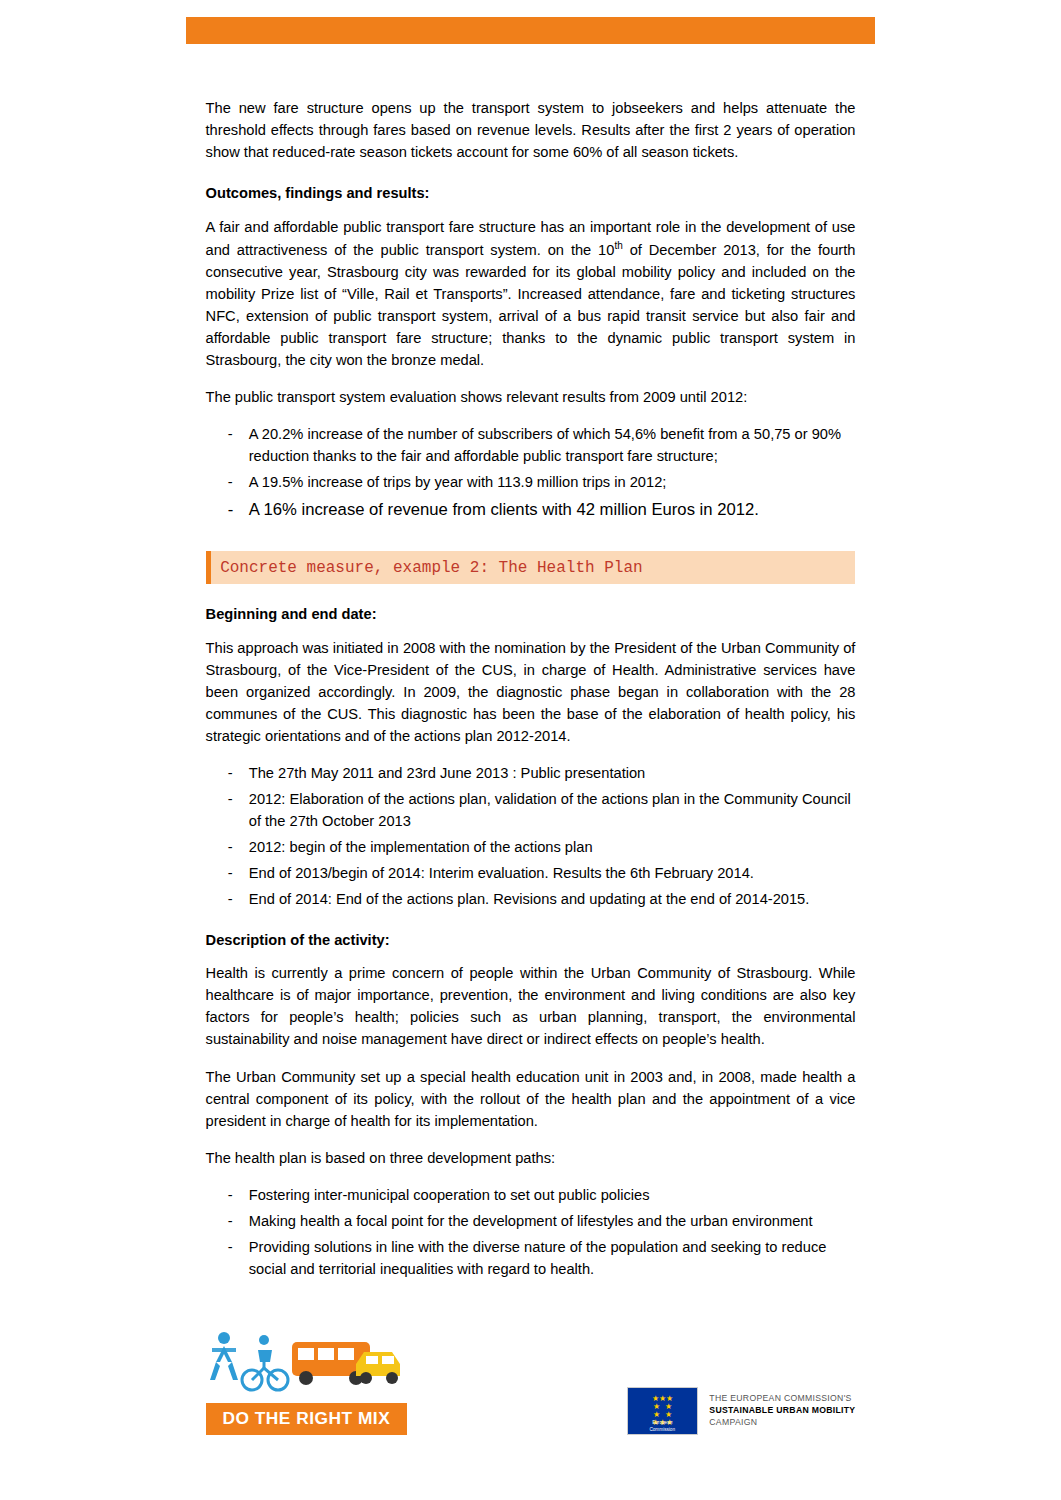The new fare structure opens up the transport system to jobseekers and helps attenuate the threshold effects through fares based on revenue levels. Results after the first 2 years of operation show that reduced-rate season tickets account for some 60% of all season tickets.
Outcomes, findings and results:
A fair and affordable public transport fare structure has an important role in the development of use and attractiveness of the public transport system. on the 10th of December 2013, for the fourth consecutive year, Strasbourg city was rewarded for its global mobility policy and included on the mobility Prize list of “Ville, Rail et Transports”. Increased attendance, fare and ticketing structures NFC, extension of public transport system, arrival of a bus rapid transit service but also fair and affordable public transport fare structure; thanks to the dynamic public transport system in Strasbourg, the city won the bronze medal.
The public transport system evaluation shows relevant results from 2009 until 2012:
A 20.2% increase of the number of subscribers of which 54,6% benefit from a 50,75 or 90% reduction thanks to the fair and affordable public transport fare structure;
A 19.5% increase of trips by year with 113.9 million trips in 2012;
A 16% increase of revenue from clients with 42 million Euros in 2012.
Concrete measure, example 2: The Health Plan
Beginning and end date:
This approach was initiated in 2008 with the nomination by the President of the Urban Community of Strasbourg, of the Vice-President of the CUS, in charge of Health. Administrative services have been organized accordingly. In 2009, the diagnostic phase began in collaboration with the 28 communes of the CUS. This diagnostic has been the base of the elaboration of health policy, his strategic orientations and of the actions plan 2012-2014.
The 27th May 2011 and 23rd June 2013 : Public presentation
2012: Elaboration of the actions plan, validation of the actions plan in the Community Council of the 27th October 2013
2012: begin of the implementation of the actions plan
End of 2013/begin of 2014: Interim evaluation. Results the 6th February 2014.
End of 2014: End of the actions plan. Revisions and updating at the end of 2014-2015.
Description of the activity:
Health is currently a prime concern of people within the Urban Community of Strasbourg. While healthcare is of major importance, prevention, the environment and living conditions are also key factors for people’s health; policies such as urban planning, transport, the environmental sustainability and noise management have direct or indirect effects on people’s health.
The Urban Community set up a special health education unit in 2003 and, in 2008, made health a central component of its policy, with the rollout of the health plan and the appointment of a vice president in charge of health for its implementation.
The health plan is based on three development paths:
Fostering inter-municipal cooperation to set out public policies
Making health a focal point for the development of lifestyles and the urban environment
Providing solutions in line with the diverse nature of the population and seeking to reduce social and territorial inequalities with regard to health.
DO THE RIGHT MIX
★ ★ ★
★ ★
★ ★
★ ★ ★
European
Commission
THE EUROPEAN COMMISSION'S
SUSTAINABLE URBAN MOBILITY
CAMPAIGN